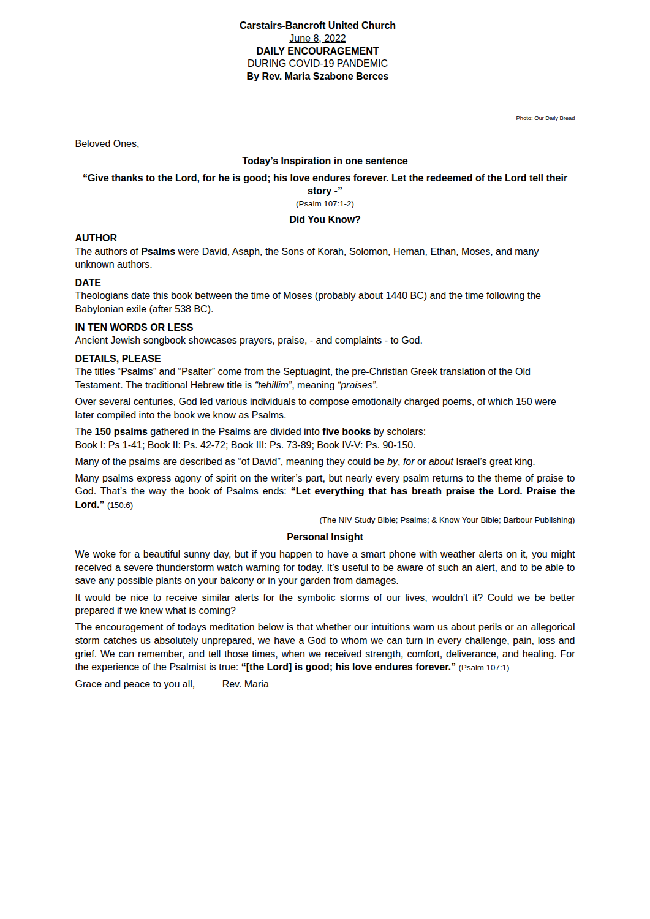Carstairs-Bancroft United Church
June 8, 2022
DAILY ENCOURAGEMENT
DURING COVID-19 PANDEMIC
By Rev. Maria Szabone Berces
Photo: Our Daily Bread
Beloved Ones,
Today’s Inspiration in one sentence
“Give thanks to the Lord, for he is good; his love endures forever. Let the redeemed of the Lord tell their story -”
(Psalm 107:1-2)
Did You Know?
AUTHOR
The authors of Psalms were David, Asaph, the Sons of Korah, Solomon, Heman, Ethan, Moses, and many unknown authors.
DATE
Theologians date this book between the time of Moses (probably about 1440 BC) and the time following the Babylonian exile (after 538 BC).
IN TEN WORDS OR LESS
Ancient Jewish songbook showcases prayers, praise, - and complaints - to God.
DETAILS, PLEASE
The titles “Psalms” and “Psalter” come from the Septuagint, the pre-Christian Greek translation of the Old Testament. The traditional Hebrew title is “tehillim”, meaning “praises”.
Over several centuries, God led various individuals to compose emotionally charged poems, of which 150 were later compiled into the book we know as Psalms.
The 150 psalms gathered in the Psalms are divided into five books by scholars:
Book I: Ps 1-41; Book II: Ps. 42-72; Book III: Ps. 73-89; Book IV-V: Ps. 90-150.
Many of the psalms are described as “of David”, meaning they could be by, for or about Israel’s great king.
Many psalms express agony of spirit on the writer’s part, but nearly every psalm returns to the theme of praise to God. That’s the way the book of Psalms ends: “Let everything that has breath praise the Lord. Praise the Lord.” (150:6)
(The NIV Study Bible; Psalms; & Know Your Bible; Barbour Publishing)
Personal Insight
We woke for a beautiful sunny day, but if you happen to have a smart phone with weather alerts on it, you might received a severe thunderstorm watch warning for today. It’s useful to be aware of such an alert, and to be able to save any possible plants on your balcony or in your garden from damages.
It would be nice to receive similar alerts for the symbolic storms of our lives, wouldn’t it? Could we be better prepared if we knew what is coming?
The encouragement of todays meditation below is that whether our intuitions warn us about perils or an allegorical storm catches us absolutely unprepared, we have a God to whom we can turn in every challenge, pain, loss and grief. We can remember, and tell those times, when we received strength, comfort, deliverance, and healing. For the experience of the Psalmist is true: “[the Lord] is good; his love endures forever.” (Psalm 107:1)
Grace and peace to you all, Rev. Maria